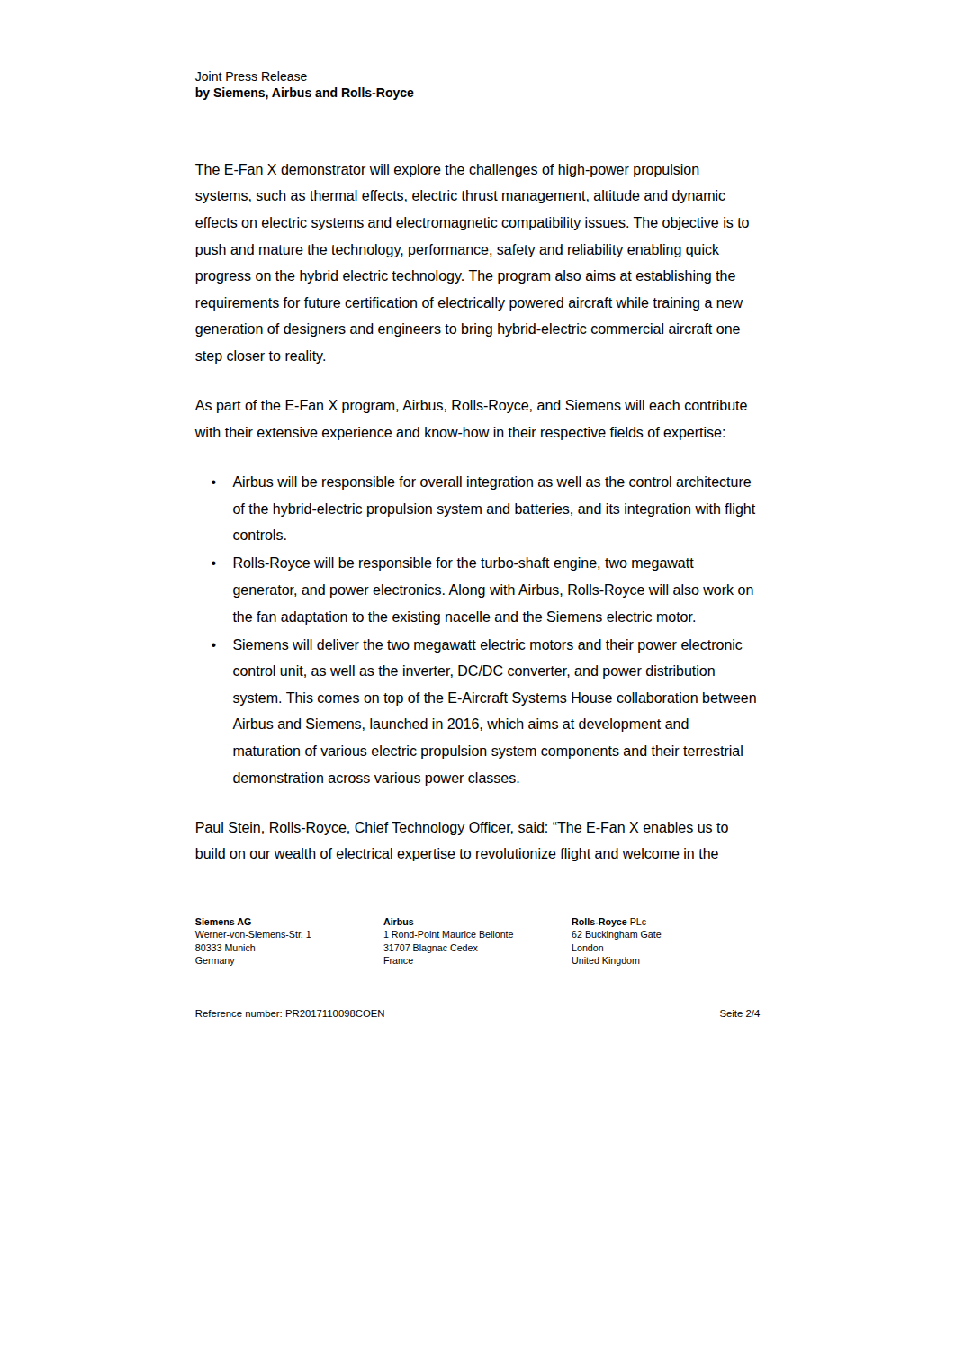Joint Press Release
by Siemens, Airbus and Rolls-Royce
The E-Fan X demonstrator will explore the challenges of high-power propulsion systems, such as thermal effects, electric thrust management, altitude and dynamic effects on electric systems and electromagnetic compatibility issues. The objective is to push and mature the technology, performance, safety and reliability enabling quick progress on the hybrid electric technology. The program also aims at establishing the requirements for future certification of electrically powered aircraft while training a new generation of designers and engineers to bring hybrid-electric commercial aircraft one step closer to reality.
As part of the E-Fan X program, Airbus, Rolls-Royce, and Siemens will each contribute with their extensive experience and know-how in their respective fields of expertise:
Airbus will be responsible for overall integration as well as the control architecture of the hybrid-electric propulsion system and batteries, and its integration with flight controls.
Rolls-Royce will be responsible for the turbo-shaft engine, two megawatt generator, and power electronics. Along with Airbus, Rolls-Royce will also work on the fan adaptation to the existing nacelle and the Siemens electric motor.
Siemens will deliver the two megawatt electric motors and their power electronic control unit, as well as the inverter, DC/DC converter, and power distribution system. This comes on top of the E-Aircraft Systems House collaboration between Airbus and Siemens, launched in 2016, which aims at development and maturation of various electric propulsion system components and their terrestrial demonstration across various power classes.
Paul Stein, Rolls-Royce, Chief Technology Officer, said: “The E-Fan X enables us to build on our wealth of electrical expertise to revolutionize flight and welcome in the
Siemens AG
Werner-von-Siemens-Str. 1
80333 Munich
Germany
Airbus
1 Rond-Point Maurice Bellonte
31707 Blagnac Cedex
France
Rolls-Royce PLc
62 Buckingham Gate
London
United Kingdom
Reference number: PR2017110098COEN
Seite 2/4